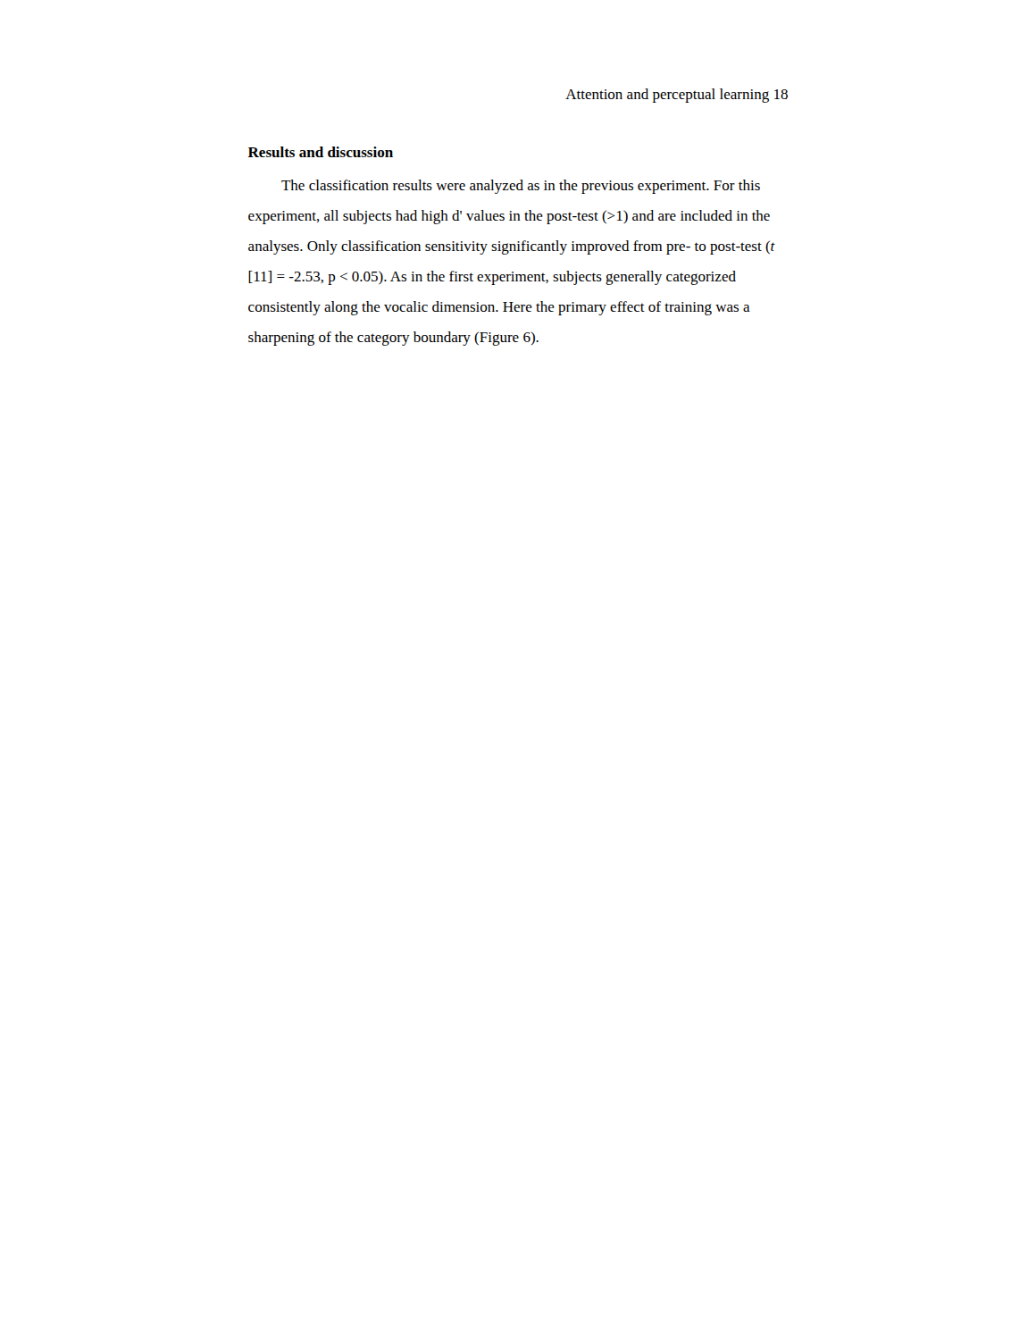Attention and perceptual learning 18
Results and discussion
The classification results were analyzed as in the previous experiment. For this experiment, all subjects had high d' values in the post-test (>1) and are included in the analyses. Only classification sensitivity significantly improved from pre- to post-test (t [11] = -2.53, p < 0.05). As in the first experiment, subjects generally categorized consistently along the vocalic dimension. Here the primary effect of training was a sharpening of the category boundary (Figure 6).